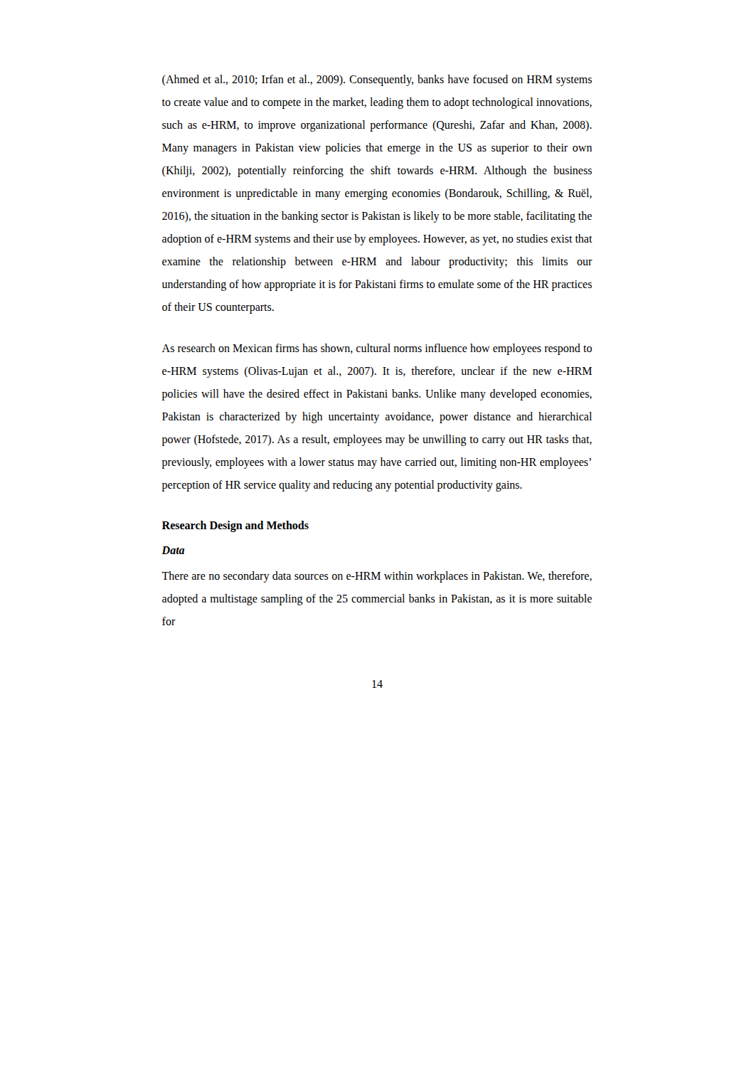(Ahmed et al., 2010; Irfan et al., 2009). Consequently, banks have focused on HRM systems to create value and to compete in the market, leading them to adopt technological innovations, such as e-HRM, to improve organizational performance (Qureshi, Zafar and Khan, 2008). Many managers in Pakistan view policies that emerge in the US as superior to their own (Khilji, 2002), potentially reinforcing the shift towards e-HRM. Although the business environment is unpredictable in many emerging economies (Bondarouk, Schilling, & Ruël, 2016), the situation in the banking sector is Pakistan is likely to be more stable, facilitating the adoption of e-HRM systems and their use by employees. However, as yet, no studies exist that examine the relationship between e-HRM and labour productivity; this limits our understanding of how appropriate it is for Pakistani firms to emulate some of the HR practices of their US counterparts.
As research on Mexican firms has shown, cultural norms influence how employees respond to e-HRM systems (Olivas-Lujan et al., 2007). It is, therefore, unclear if the new e-HRM policies will have the desired effect in Pakistani banks. Unlike many developed economies, Pakistan is characterized by high uncertainty avoidance, power distance and hierarchical power (Hofstede, 2017). As a result, employees may be unwilling to carry out HR tasks that, previously, employees with a lower status may have carried out, limiting non-HR employees’ perception of HR service quality and reducing any potential productivity gains.
Research Design and Methods
Data
There are no secondary data sources on e-HRM within workplaces in Pakistan. We, therefore, adopted a multistage sampling of the 25 commercial banks in Pakistan, as it is more suitable for
14